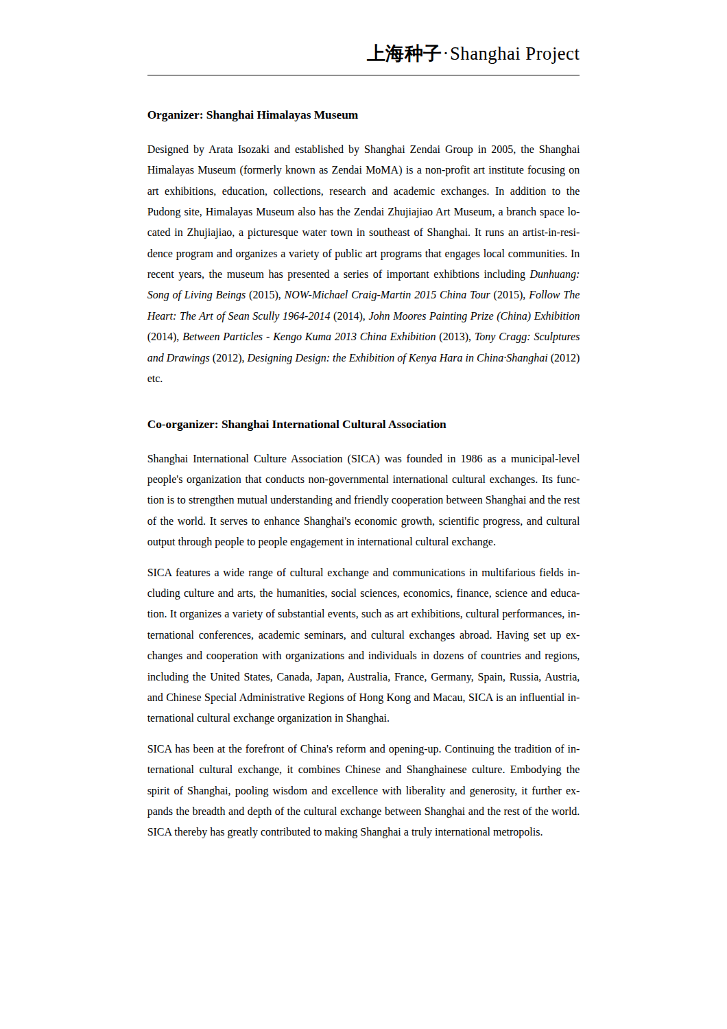上海种子·Shanghai Project
Organizer: Shanghai Himalayas Museum
Designed by Arata Isozaki and established by Shanghai Zendai Group in 2005, the Shanghai Himalayas Museum (formerly known as Zendai MoMA) is a non-profit art institute focusing on art exhibitions, education, collections, research and academic exchanges. In addition to the Pudong site, Himalayas Museum also has the Zendai Zhujiajiao Art Museum, a branch space located in Zhujiajiao, a picturesque water town in southeast of Shanghai. It runs an artist-in-residence program and organizes a variety of public art programs that engages local communities. In recent years, the museum has presented a series of important exhibtions including Dunhuang: Song of Living Beings (2015), NOW-Michael Craig-Martin 2015 China Tour (2015), Follow The Heart: The Art of Sean Scully 1964-2014 (2014), John Moores Painting Prize (China) Exhibition (2014), Between Particles - Kengo Kuma 2013 China Exhibition (2013), Tony Cragg: Sculptures and Drawings (2012), Designing Design: the Exhibition of Kenya Hara in China·Shanghai (2012) etc.
Co-organizer: Shanghai International Cultural Association
Shanghai International Culture Association (SICA) was founded in 1986 as a municipal-level people's organization that conducts non-governmental international cultural exchanges. Its function is to strengthen mutual understanding and friendly cooperation between Shanghai and the rest of the world. It serves to enhance Shanghai's economic growth, scientific progress, and cultural output through people to people engagement in international cultural exchange.
SICA features a wide range of cultural exchange and communications in multifarious fields including culture and arts, the humanities, social sciences, economics, finance, science and education. It organizes a variety of substantial events, such as art exhibitions, cultural performances, international conferences, academic seminars, and cultural exchanges abroad. Having set up exchanges and cooperation with organizations and individuals in dozens of countries and regions, including the United States, Canada, Japan, Australia, France, Germany, Spain, Russia, Austria, and Chinese Special Administrative Regions of Hong Kong and Macau, SICA is an influential international cultural exchange organization in Shanghai.
SICA has been at the forefront of China's reform and opening-up. Continuing the tradition of international cultural exchange, it combines Chinese and Shanghainese culture. Embodying the spirit of Shanghai, pooling wisdom and excellence with liberality and generosity, it further expands the breadth and depth of the cultural exchange between Shanghai and the rest of the world. SICA thereby has greatly contributed to making Shanghai a truly international metropolis.